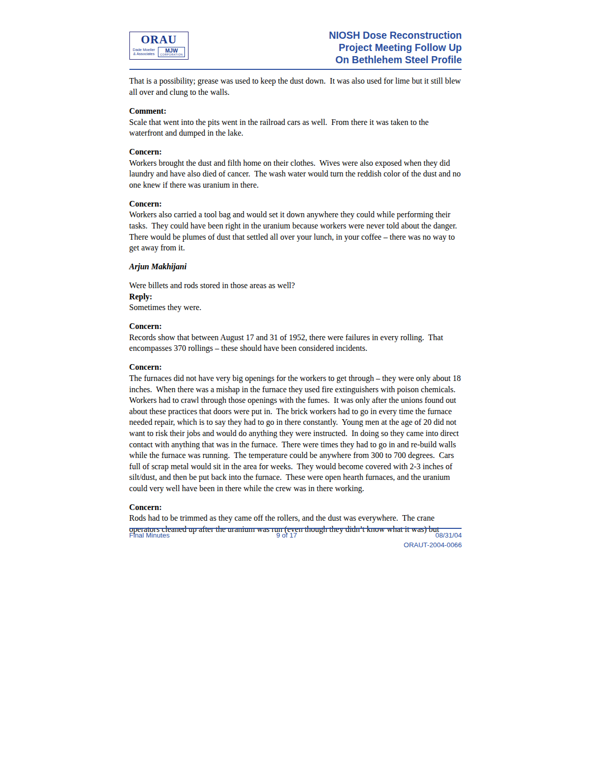ORAU
Dade Moeller
& Associates
MJWCORPORATION
NIOSH Dose Reconstruction
Project Meeting Follow Up
On Bethlehem Steel Profile
That is a possibility; grease was used to keep the dust down. It was also used for lime but it still blew all over and clung to the walls.
Comment:
Scale that went into the pits went in the railroad cars as well. From there it was taken to the waterfront and dumped in the lake.
Concern:
Workers brought the dust and filth home on their clothes. Wives were also exposed when they did laundry and have also died of cancer. The wash water would turn the reddish color of the dust and no one knew if there was uranium in there.
Concern:
Workers also carried a tool bag and would set it down anywhere they could while performing their tasks. They could have been right in the uranium because workers were never told about the danger. There would be plumes of dust that settled all over your lunch, in your coffee – there was no way to get away from it.
Arjun Makhijani
Were billets and rods stored in those areas as well?
Reply:
Sometimes they were.
Concern:
Records show that between August 17 and 31 of 1952, there were failures in every rolling. That encompasses 370 rollings – these should have been considered incidents.
Concern:
The furnaces did not have very big openings for the workers to get through – they were only about 18 inches. When there was a mishap in the furnace they used fire extinguishers with poison chemicals. Workers had to crawl through those openings with the fumes. It was only after the unions found out about these practices that doors were put in. The brick workers had to go in every time the furnace needed repair, which is to say they had to go in there constantly. Young men at the age of 20 did not want to risk their jobs and would do anything they were instructed. In doing so they came into direct contact with anything that was in the furnace. There were times they had to go in and re-build walls while the furnace was running. The temperature could be anywhere from 300 to 700 degrees. Cars full of scrap metal would sit in the area for weeks. They would become covered with 2-3 inches of silt/dust, and then be put back into the furnace. These were open hearth furnaces, and the uranium could very well have been in there while the crew was in there working.
Concern:
Rods had to be trimmed as they came off the rollers, and the dust was everywhere. The crane operators cleaned up after the uranium was run (even though they didn’t know what it was) but
Final Minutes
9 of 17
08/31/04 ORAUT-2004-0066